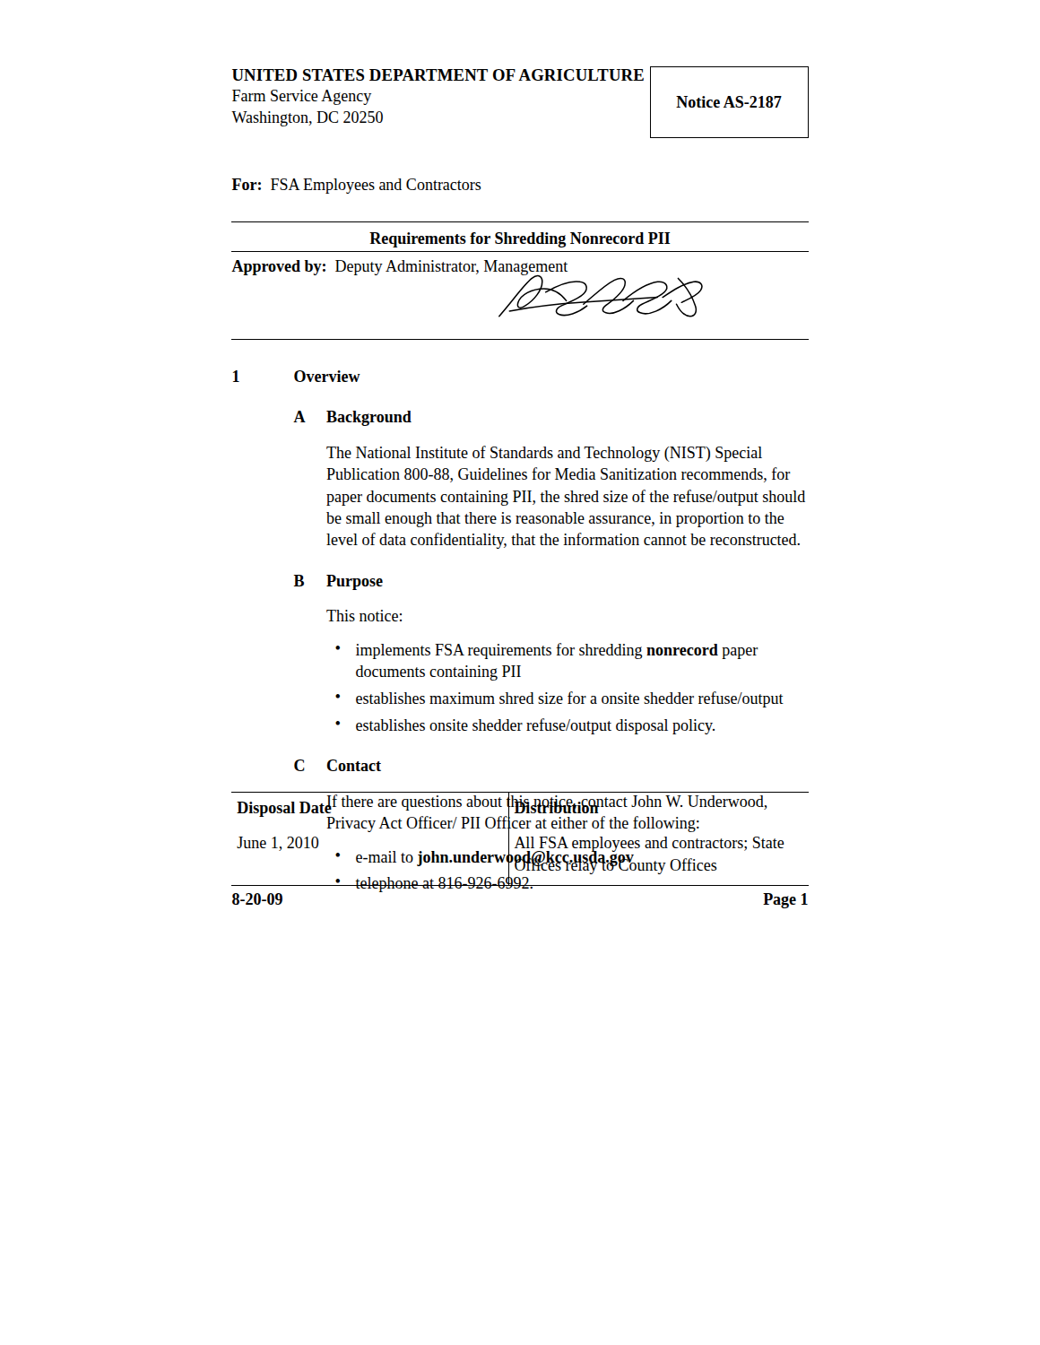UNITED STATES DEPARTMENT OF AGRICULTURE
Farm Service Agency
Washington, DC 20250
Notice AS-2187
For: FSA Employees and Contractors
Requirements for Shredding Nonrecord PII
Approved by: Deputy Administrator, Management
1 Overview
ABackground
The National Institute of Standards and Technology (NIST) Special Publication 800-88, Guidelines for Media Sanitization recommends, for paper documents containing PII, the shred size of the refuse/output should be small enough that there is reasonable assurance, in proportion to the level of data confidentiality, that the information cannot be reconstructed.
BPurpose
This notice:
implements FSA requirements for shredding nonrecord paper documents containing PII
establishes maximum shred size for a onsite shedder refuse/output
establishes onsite shedder refuse/output disposal policy.
CContact
If there are questions about this notice, contact John W. Underwood, Privacy Act Officer/ PII Officer at either of the following:
e-mail to john.underwood@kcc.usda.gov
telephone at 816-926-6992.
| Disposal Date | Distribution |
| June 1, 2010 | All FSA employees and contractors; State Offices relay to County Offices |
8-20-09 Page 1